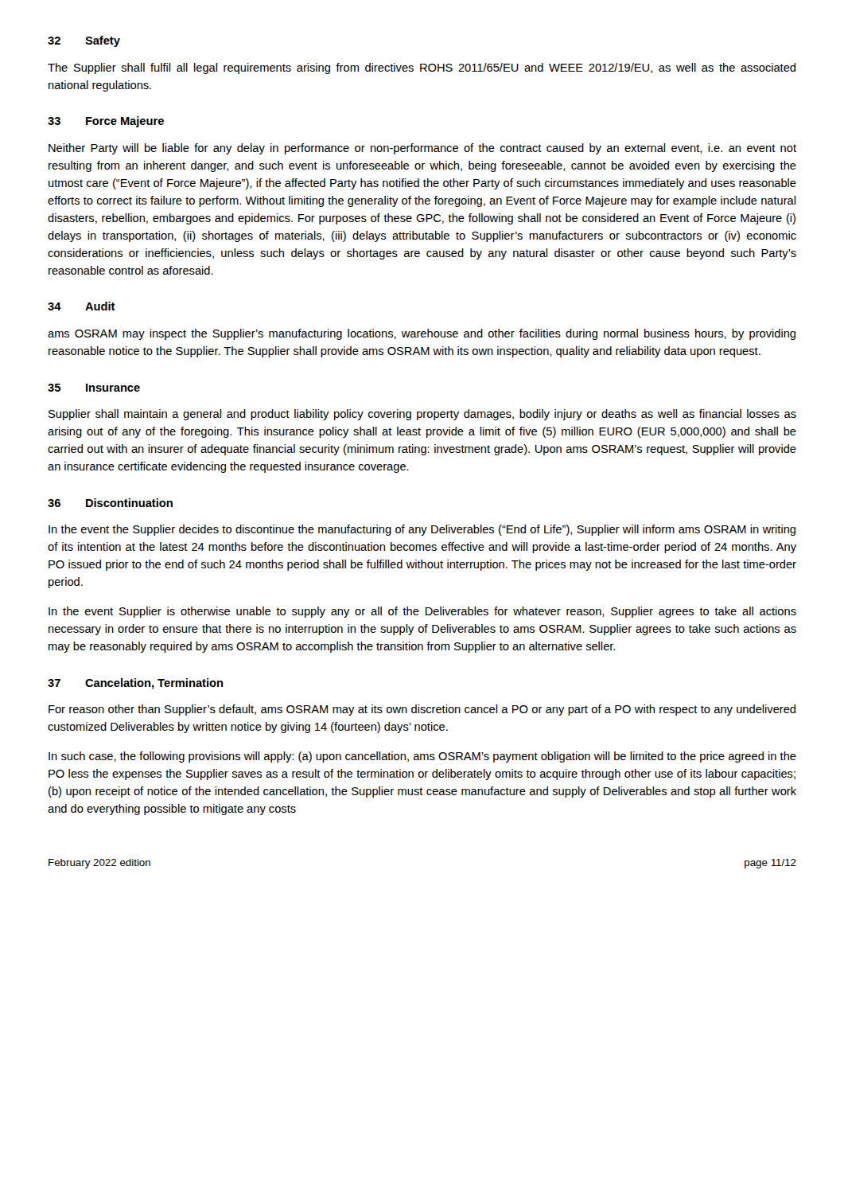32 Safety
The Supplier shall fulfil all legal requirements arising from directives ROHS 2011/65/EU and WEEE 2012/19/EU, as well as the associated national regulations.
33 Force Majeure
Neither Party will be liable for any delay in performance or non-performance of the contract caused by an external event, i.e. an event not resulting from an inherent danger, and such event is unforeseeable or which, being foreseeable, cannot be avoided even by exercising the utmost care (“Event of Force Majeure”), if the affected Party has notified the other Party of such circumstances immediately and uses reasonable efforts to correct its failure to perform. Without limiting the generality of the foregoing, an Event of Force Majeure may for example include natural disasters, rebellion, embargoes and epidemics. For purposes of these GPC, the following shall not be considered an Event of Force Majeure (i) delays in transportation, (ii) shortages of materials, (iii) delays attributable to Supplier’s manufacturers or subcontractors or (iv) economic considerations or inefficiencies, unless such delays or shortages are caused by any natural disaster or other cause beyond such Party’s reasonable control as aforesaid.
34 Audit
ams OSRAM may inspect the Supplier’s manufacturing locations, warehouse and other facilities during normal business hours, by providing reasonable notice to the Supplier. The Supplier shall provide ams OSRAM with its own inspection, quality and reliability data upon request.
35 Insurance
Supplier shall maintain a general and product liability policy covering property damages, bodily injury or deaths as well as financial losses as arising out of any of the foregoing. This insurance policy shall at least provide a limit of five (5) million EURO (EUR 5,000,000) and shall be carried out with an insurer of adequate financial security (minimum rating: investment grade). Upon ams OSRAM’s request, Supplier will provide an insurance certificate evidencing the requested insurance coverage.
36 Discontinuation
In the event the Supplier decides to discontinue the manufacturing of any Deliverables (“End of Life”), Supplier will inform ams OSRAM in writing of its intention at the latest 24 months before the discontinuation becomes effective and will provide a last-time-order period of 24 months. Any PO issued prior to the end of such 24 months period shall be fulfilled without interruption. The prices may not be increased for the last time-order period.
In the event Supplier is otherwise unable to supply any or all of the Deliverables for whatever reason, Supplier agrees to take all actions necessary in order to ensure that there is no interruption in the supply of Deliverables to ams OSRAM. Supplier agrees to take such actions as may be reasonably required by ams OSRAM to accomplish the transition from Supplier to an alternative seller.
37 Cancelation, Termination
For reason other than Supplier’s default, ams OSRAM may at its own discretion cancel a PO or any part of a PO with respect to any undelivered customized Deliverables by written notice by giving 14 (fourteen) days’ notice.
In such case, the following provisions will apply: (a) upon cancellation, ams OSRAM’s payment obligation will be limited to the price agreed in the PO less the expenses the Supplier saves as a result of the termination or deliberately omits to acquire through other use of its labour capacities; (b) upon receipt of notice of the intended cancellation, the Supplier must cease manufacture and supply of Deliverables and stop all further work and do everything possible to mitigate any costs
February 2022 edition page 11/12